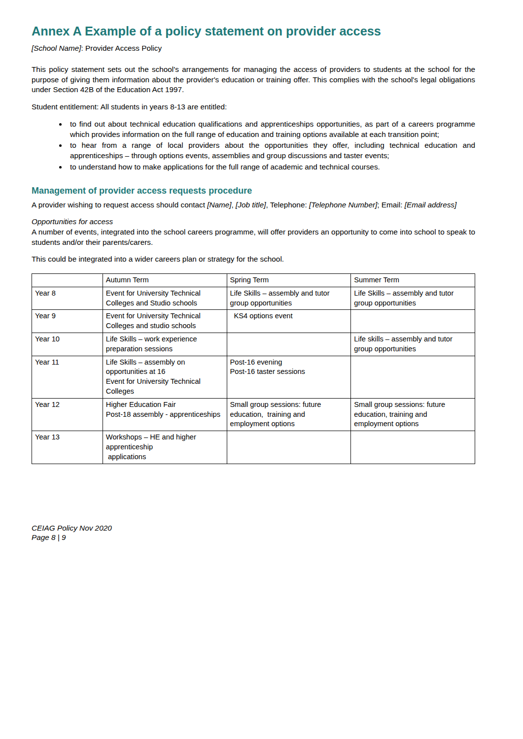Annex A Example of a policy statement on provider access
[School Name]: Provider Access Policy
This policy statement sets out the school's arrangements for managing the access of providers to students at the school for the purpose of giving them information about the provider's education or training offer. This complies with the school's legal obligations under Section 42B of the Education Act 1997.
Student entitlement: All students in years 8-13 are entitled:
to find out about technical education qualifications and apprenticeships opportunities, as part of a careers programme which provides information on the full range of education and training options available at each transition point;
to hear from a range of local providers about the opportunities they offer, including technical education and apprenticeships – through options events, assemblies and group discussions and taster events;
to understand how to make applications for the full range of academic and technical courses.
Management of provider access requests procedure
A provider wishing to request access should contact [Name], [Job title], Telephone: [Telephone Number]; Email: [Email address]
Opportunities for access
A number of events, integrated into the school careers programme, will offer providers an opportunity to come into school to speak to students and/or their parents/carers.
This could be integrated into a wider careers plan or strategy for the school.
| | Autumn Term | Spring Term | Summer Term |
| --- | --- | --- | --- |
| Year 8 | Event for University Technical Colleges and Studio schools | Life Skills – assembly and tutor group opportunities | Life Skills – assembly and tutor group opportunities |
| Year 9 | Event for University Technical Colleges and studio schools | KS4 options event | |
| Year 10 | Life Skills – work experience preparation sessions | | Life skills – assembly and tutor group opportunities |
| Year 11 | Life Skills – assembly on opportunities at 16 Event for University Technical Colleges | Post-16 evening Post-16 taster sessions | |
| Year 12 | Higher Education Fair Post-18 assembly - apprenticeships | Small group sessions: future education, training and employment options | Small group sessions: future education, training and employment options |
| Year 13 | Workshops – HE and higher apprenticeship applications | | |
CEIAG Policy Nov 2020
Page 8 | 9